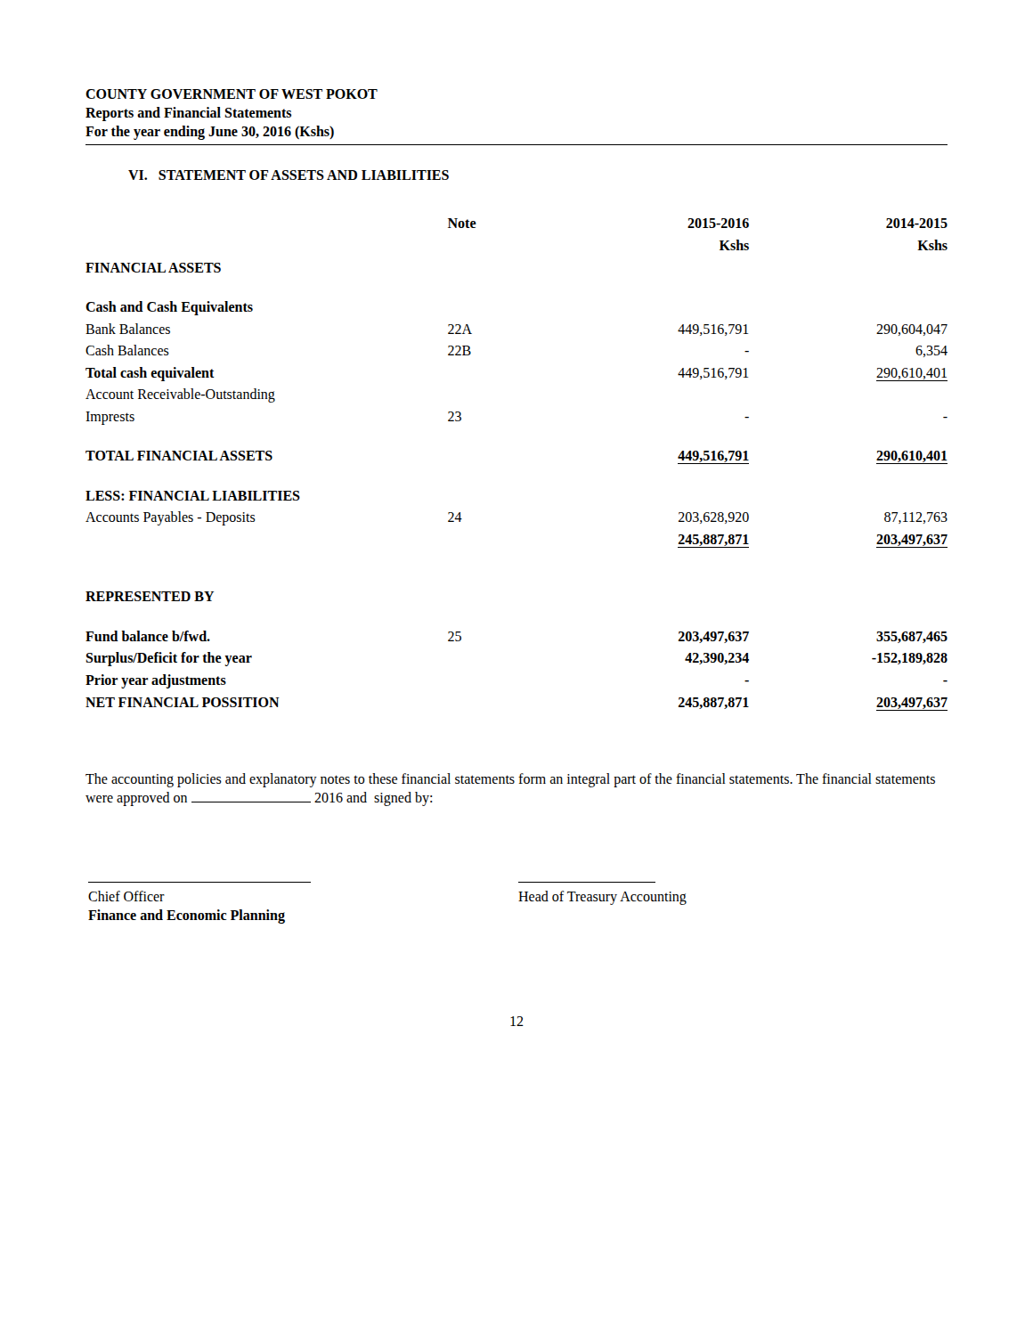COUNTY GOVERNMENT OF WEST POKOT
Reports and Financial Statements
For the year ending June 30, 2016 (Kshs)
VI. STATEMENT OF ASSETS AND LIABILITIES
| | Note | 2015-2016 | 2014-2015 |
| | | Kshs | Kshs |
| FINANCIAL ASSETS | | | |
| Cash and Cash Equivalents | | | |
| Bank Balances | 22A | 449,516,791 | 290,604,047 |
| Cash Balances | 22B | - | 6,354 |
| Total cash equivalent | | 449,516,791 | 290,610,401 |
| Account Receivable-Outstanding | | | |
| Imprests | 23 | - | - |
| TOTAL FINANCIAL ASSETS | | 449,516,791 | 290,610,401 |
| LESS: FINANCIAL LIABILITIES | | | |
| Accounts Payables - Deposits | 24 | 203,628,920 | 87,112,763 |
| | | 245,887,871 | 203,497,637 |
| REPRESENTED BY | | | |
| Fund balance b/fwd. | 25 | 203,497,637 | 355,687,465 |
| Surplus/Deficit for the year | | 42,390,234 | -152,189,828 |
| Prior year adjustments | | - | - |
| NET FINANCIAL POSSITION | | 245,887,871 | 203,497,637 |
The accounting policies and explanatory notes to these financial statements form an integral part of the financial statements. The financial statements were approved on 2016 and signed by:
| Chief Officer Finance and Economic Planning | Head of Treasury Accounting |
12